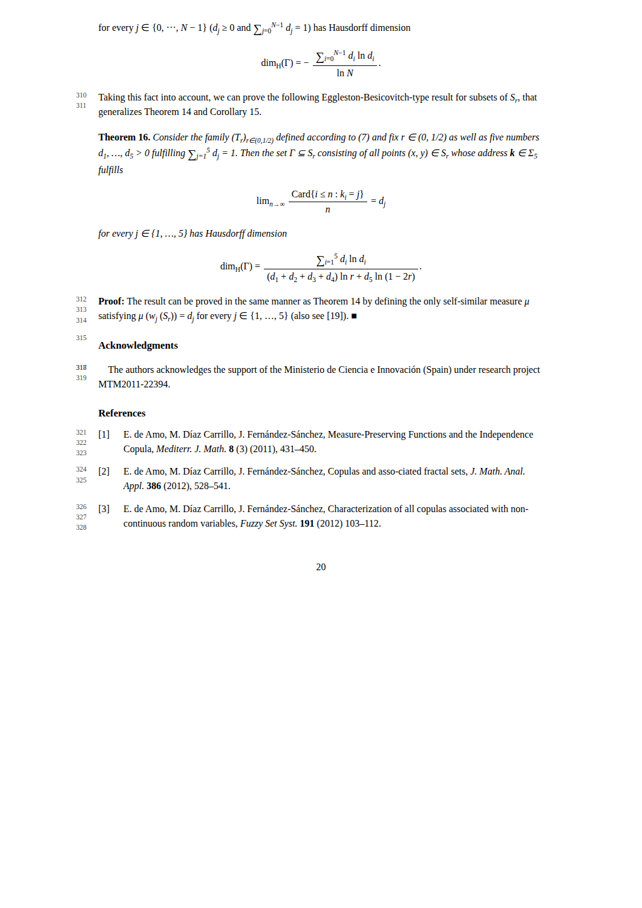for every j ∈ {0, ···, N − 1} (dj ≥ 0 and ∑j=0N−1 dj = 1) has Hausdorff dimension
dimH(Γ) = − ∑i=0N−1 di ln di ln N.
310 Taking this fact into account, we can prove the following Eggleston-Besicovitch-311type result for subsets of Sr, that generalizes Theorem 14 and Corollary 15.
Theorem 16. Consider the family (Tr)r∈(0,1/2) defined according to (7) and fix r ∈ (0, 1/2) as well as five numbers d1, …, d5 > 0 fulfilling ∑j=15 dj = 1. Then the set Γ ⊆ Sr consisting of all points (x, y) ∈ Sr whose address k ∈ Σ5 fulfills
limn→∞ Card{i ≤ n : ki = j}n = dj
for every j ∈ {1, …, 5} has Hausdorff dimension
dimH(Γ) = ∑i=15 di ln di(d1 + d2 + d3 + d4) ln r + d5 ln (1 − 2r).
312 Proof: The result can be proved in the same manner as Theorem 14 by 313defining the only self-similar measure μ satisfying μ (wj (Sr)) = dj for every 314 j ∈ {1, …, 5} (also see [19]). ■
315
316 Acknowledgments
317
318 The authors acknowledges the support of the Ministerio de Ciencia e 319 Innovación (Spain) under research project MTM2011-22394.
320 References
321[1] E. de Amo, M. Díaz Carrillo, J. Fernández-Sánchez, Measure-Preserving 322 Functions and the Independence Copula, Mediterr. J. Math. 8 (3) 323(2011), 431–450.
324[2] E. de Amo, M. Díaz Carrillo, J. Fernández-Sánchez, Copulas and asso-325ciated fractal sets, J. Math. Anal. Appl. 386 (2012), 528–541.
326[3] E. de Amo, M. Díaz Carrillo, J. Fernández-Sánchez, Characterization of 327all copulas associated with non-continuous random variables, Fuzzy Set 328 Syst. 191 (2012) 103–112.
20